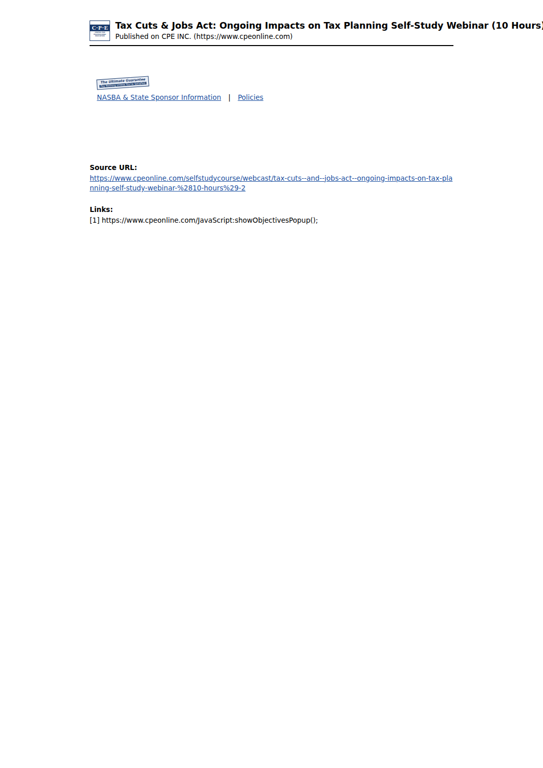C·P·E
CENTER FOR
PROFESSIONAL
EDUCATION
Tax Cuts & Jobs Act: Ongoing Impacts on Tax Planning Self-Study Webinar (10 Hours)
Published on CPE INC. (https://www.cpeonline.com)
The Ultimate Guarantee
Pay Nothing Unless You're Satisfied
NASBA & State Sponsor Information|Policies
Source URL:
https://www.cpeonline.com/selfstudycourse/webcast/tax-cuts--and--jobs-act--ongoing-impacts-on-tax-planning-self-study-webinar-%2810-hours%29-2
Links:
[1] https://www.cpeonline.com/JavaScript:showObjectivesPopup();